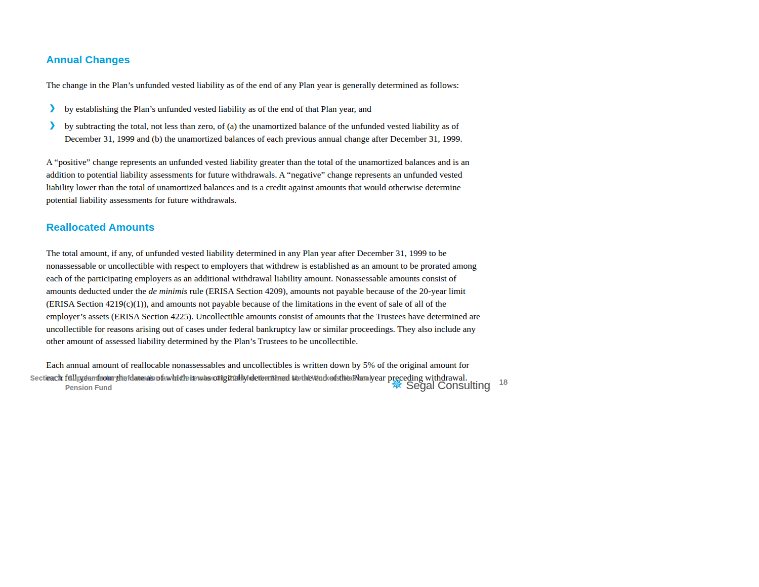Annual Changes
The change in the Plan’s unfunded vested liability as of the end of any Plan year is generally determined as follows:
by establishing the Plan’s unfunded vested liability as of the end of that Plan year, and
by subtracting the total, not less than zero, of (a) the unamortized balance of the unfunded vested liability as of December 31, 1999 and (b) the unamortized balances of each previous annual change after December 31, 1999.
A “positive” change represents an unfunded vested liability greater than the total of the unamortized balances and is an addition to potential liability assessments for future withdrawals. A “negative” change represents an unfunded vested liability lower than the total of unamortized balances and is a credit against amounts that would otherwise determine potential liability assessments for future withdrawals.
Reallocated Amounts
The total amount, if any, of unfunded vested liability determined in any Plan year after December 31, 1999 to be nonassessable or uncollectible with respect to employers that withdrew is established as an amount to be prorated among each of the participating employers as an additional withdrawal liability amount. Nonassessable amounts consist of amounts deducted under the de minimis rule (ERISA Section 4209), amounts not payable because of the 20-year limit (ERISA Section 4219(c)(1)), and amounts not payable because of the limitations in the event of sale of all of the employer’s assets (ERISA Section 4225). Uncollectible amounts consist of amounts that the Trustees have determined are uncollectible for reasons arising out of cases under federal bankruptcy law or similar proceedings. They also include any other amount of assessed liability determined by the Plan’s Trustees to be uncollectible.
Each annual amount of reallocable nonassessables and uncollectibles is written down by 5% of the original amount for each full year from the date as of which it was originally determined to the end of the Plan year preceding withdrawal.
Section 3: Supplementary Information as of December 31, 2016 for the Sheet Metal Workers’ National Pension Fund
✵ Segal Consulting
18